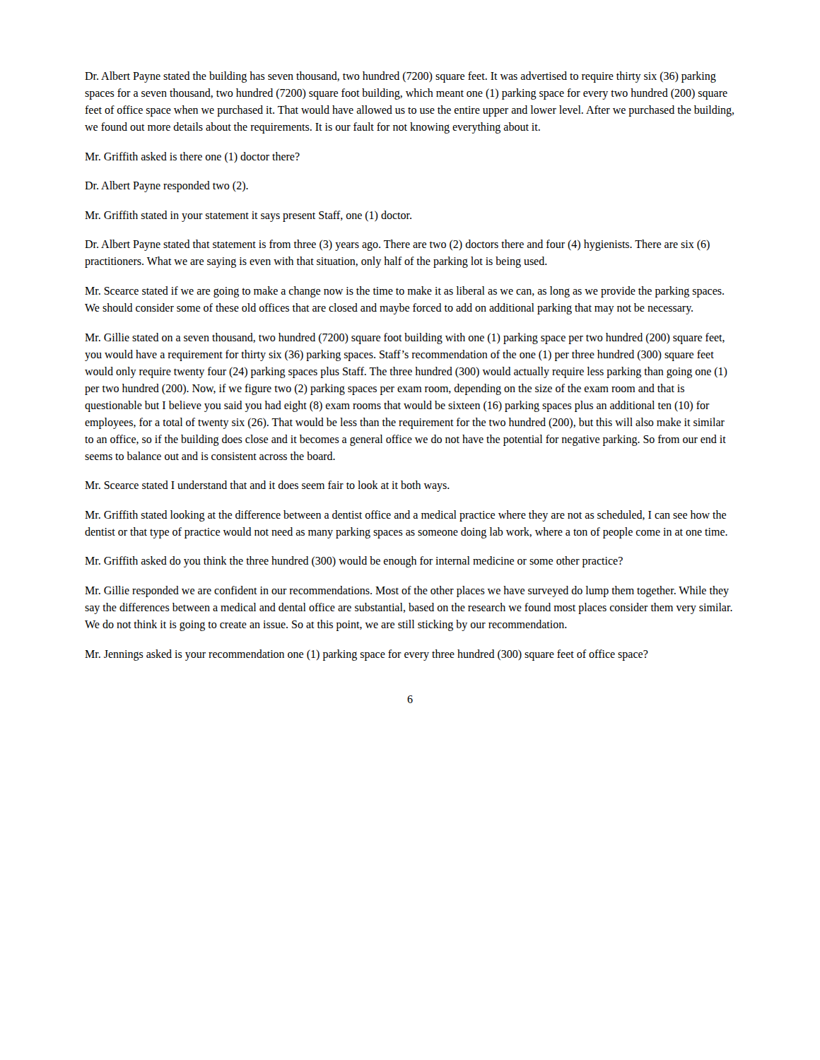Dr. Albert Payne stated the building has seven thousand, two hundred (7200) square feet. It was advertised to require thirty six (36) parking spaces for a seven thousand, two hundred (7200) square foot building, which meant one (1) parking space for every two hundred (200) square feet of office space when we purchased it. That would have allowed us to use the entire upper and lower level. After we purchased the building, we found out more details about the requirements. It is our fault for not knowing everything about it.
Mr. Griffith asked is there one (1) doctor there?
Dr. Albert Payne responded two (2).
Mr. Griffith stated in your statement it says present Staff, one (1) doctor.
Dr. Albert Payne stated that statement is from three (3) years ago. There are two (2) doctors there and four (4) hygienists. There are six (6) practitioners. What we are saying is even with that situation, only half of the parking lot is being used.
Mr. Scearce stated if we are going to make a change now is the time to make it as liberal as we can, as long as we provide the parking spaces. We should consider some of these old offices that are closed and maybe forced to add on additional parking that may not be necessary.
Mr. Gillie stated on a seven thousand, two hundred (7200) square foot building with one (1) parking space per two hundred (200) square feet, you would have a requirement for thirty six (36) parking spaces. Staff’s recommendation of the one (1) per three hundred (300) square feet would only require twenty four (24) parking spaces plus Staff. The three hundred (300) would actually require less parking than going one (1) per two hundred (200). Now, if we figure two (2) parking spaces per exam room, depending on the size of the exam room and that is questionable but I believe you said you had eight (8) exam rooms that would be sixteen (16) parking spaces plus an additional ten (10) for employees, for a total of twenty six (26). That would be less than the requirement for the two hundred (200), but this will also make it similar to an office, so if the building does close and it becomes a general office we do not have the potential for negative parking. So from our end it seems to balance out and is consistent across the board.
Mr. Scearce stated I understand that and it does seem fair to look at it both ways.
Mr. Griffith stated looking at the difference between a dentist office and a medical practice where they are not as scheduled, I can see how the dentist or that type of practice would not need as many parking spaces as someone doing lab work, where a ton of people come in at one time.
Mr. Griffith asked do you think the three hundred (300) would be enough for internal medicine or some other practice?
Mr. Gillie responded we are confident in our recommendations. Most of the other places we have surveyed do lump them together. While they say the differences between a medical and dental office are substantial, based on the research we found most places consider them very similar. We do not think it is going to create an issue. So at this point, we are still sticking by our recommendation.
Mr. Jennings asked is your recommendation one (1) parking space for every three hundred (300) square feet of office space?
6